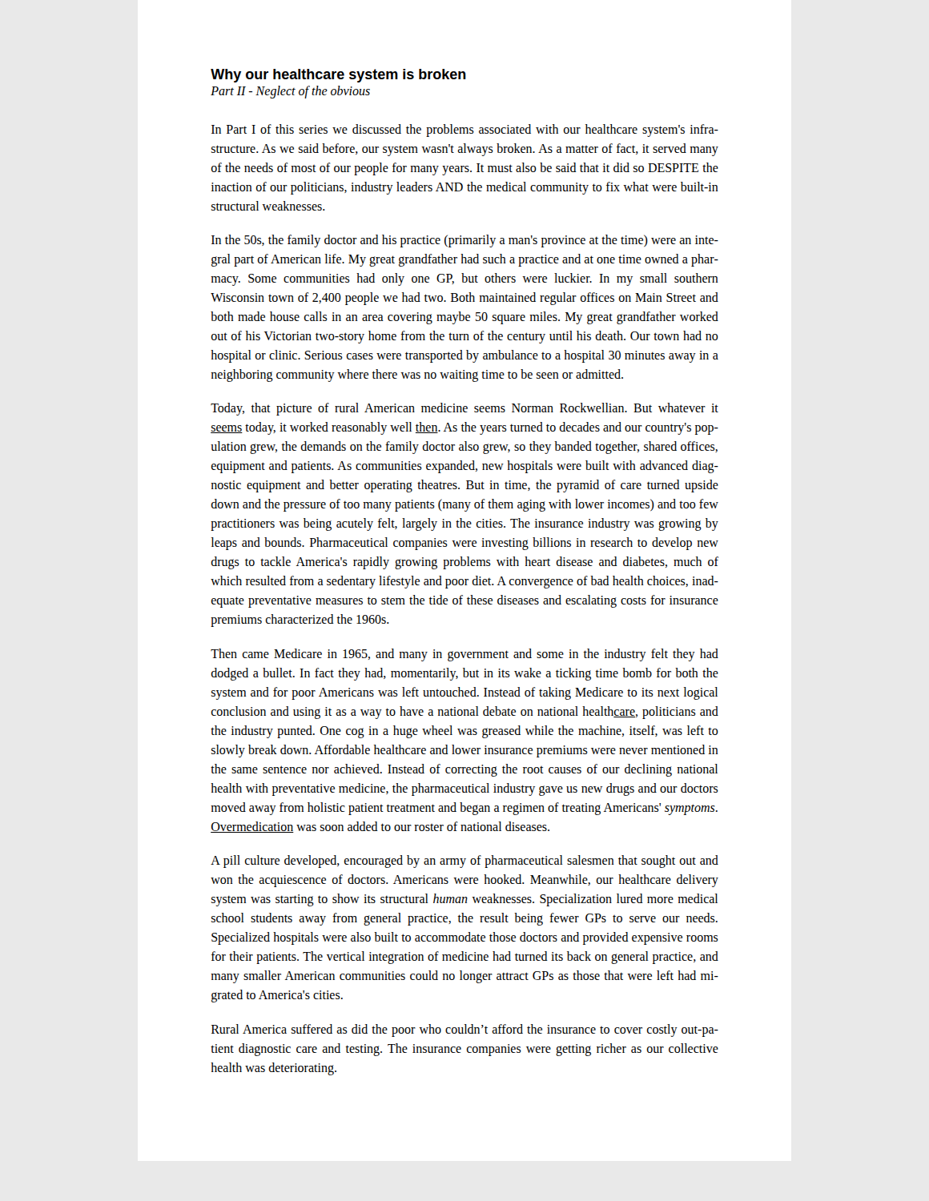Why our healthcare system is broken
Part II - Neglect of the obvious
In Part I of this series we discussed the problems associated with our healthcare system's infrastructure. As we said before, our system wasn't always broken. As a matter of fact, it served many of the needs of most of our people for many years. It must also be said that it did so DESPITE the inaction of our politicians, industry leaders AND the medical community to fix what were built-in structural weaknesses.
In the 50s, the family doctor and his practice (primarily a man's province at the time) were an integral part of American life. My great grandfather had such a practice and at one time owned a pharmacy. Some communities had only one GP, but others were luckier. In my small southern Wisconsin town of 2,400 people we had two. Both maintained regular offices on Main Street and both made house calls in an area covering maybe 50 square miles. My great grandfather worked out of his Victorian two-story home from the turn of the century until his death. Our town had no hospital or clinic. Serious cases were transported by ambulance to a hospital 30 minutes away in a neighboring community where there was no waiting time to be seen or admitted.
Today, that picture of rural American medicine seems Norman Rockwellian. But whatever it seems today, it worked reasonably well then. As the years turned to decades and our country's population grew, the demands on the family doctor also grew, so they banded together, shared offices, equipment and patients. As communities expanded, new hospitals were built with advanced diagnostic equipment and better operating theatres. But in time, the pyramid of care turned upside down and the pressure of too many patients (many of them aging with lower incomes) and too few practitioners was being acutely felt, largely in the cities. The insurance industry was growing by leaps and bounds. Pharmaceutical companies were investing billions in research to develop new drugs to tackle America's rapidly growing problems with heart disease and diabetes, much of which resulted from a sedentary lifestyle and poor diet. A convergence of bad health choices, inadequate preventative measures to stem the tide of these diseases and escalating costs for insurance premiums characterized the 1960s.
Then came Medicare in 1965, and many in government and some in the industry felt they had dodged a bullet. In fact they had, momentarily, but in its wake a ticking time bomb for both the system and for poor Americans was left untouched. Instead of taking Medicare to its next logical conclusion and using it as a way to have a national debate on national healthcare, politicians and the industry punted. One cog in a huge wheel was greased while the machine, itself, was left to slowly break down. Affordable healthcare and lower insurance premiums were never mentioned in the same sentence nor achieved. Instead of correcting the root causes of our declining national health with preventative medicine, the pharmaceutical industry gave us new drugs and our doctors moved away from holistic patient treatment and began a regimen of treating Americans' symptoms. Overmedication was soon added to our roster of national diseases.
A pill culture developed, encouraged by an army of pharmaceutical salesmen that sought out and won the acquiescence of doctors. Americans were hooked. Meanwhile, our healthcare delivery system was starting to show its structural human weaknesses. Specialization lured more medical school students away from general practice, the result being fewer GPs to serve our needs. Specialized hospitals were also built to accommodate those doctors and provided expensive rooms for their patients. The vertical integration of medicine had turned its back on general practice, and many smaller American communities could no longer attract GPs as those that were left had migrated to America's cities.
Rural America suffered as did the poor who couldn’t afford the insurance to cover costly out-patient diagnostic care and testing. The insurance companies were getting richer as our collective health was deteriorating.